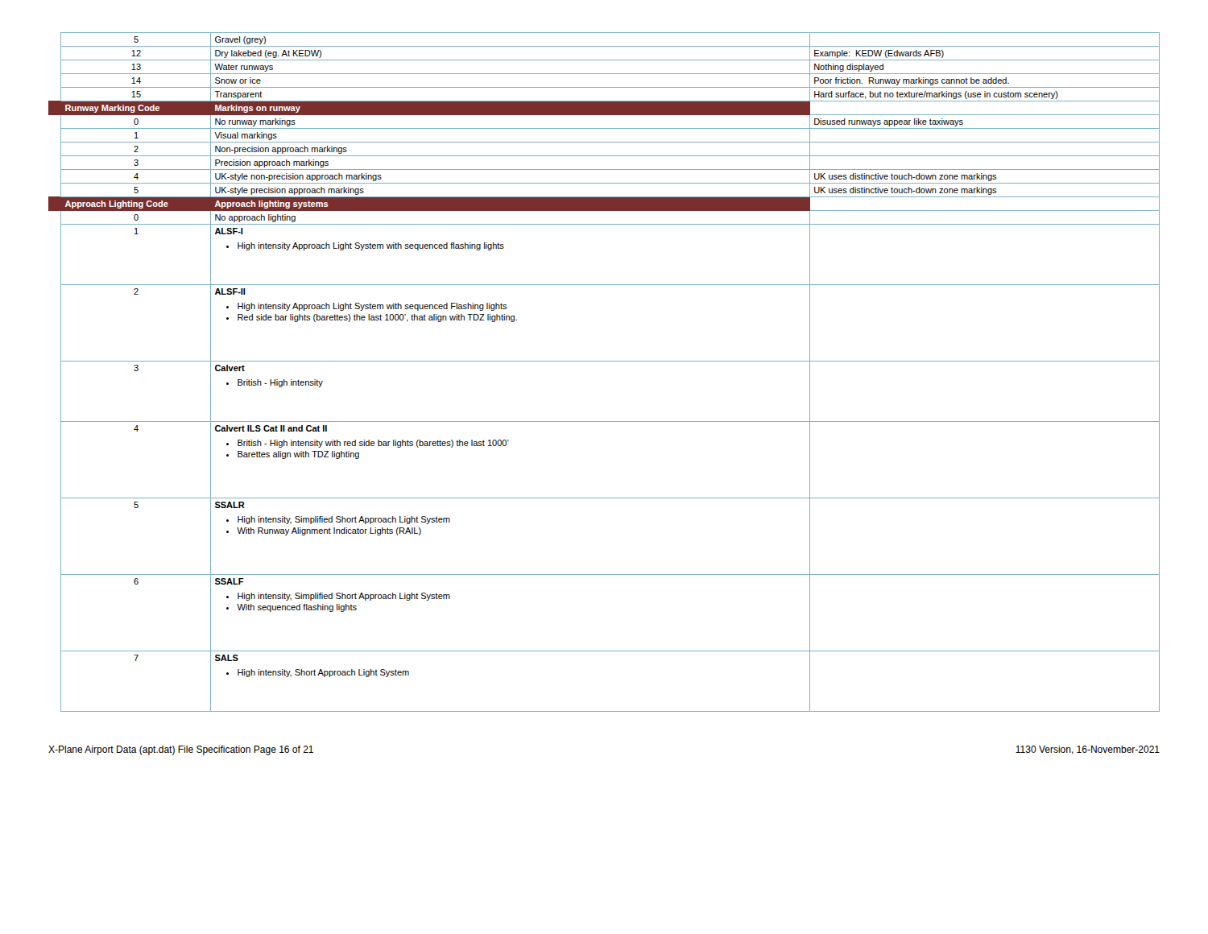| | 5 | Gravel (grey) | |
| | 12 | Dry lakebed (eg. At KEDW) | Example: KEDW (Edwards AFB) |
| | 13 | Water runways | Nothing displayed |
| | 14 | Snow or ice | Poor friction. Runway markings cannot be added. |
| | 15 | Transparent | Hard surface, but no texture/markings (use in custom scenery) |
| | Runway Marking Code | Markings on runway | |
| | 0 | No runway markings | Disused runways appear like taxiways |
| | 1 | Visual markings | |
| | 2 | Non-precision approach markings | |
| | 3 | Precision approach markings | |
| | 4 | UK-style non-precision approach markings | UK uses distinctive touch-down zone markings |
| | 5 | UK-style precision approach markings | UK uses distinctive touch-down zone markings |
| | Approach Lighting Code | Approach lighting systems | |
| | 0 | No approach lighting | |
| | 1 | ALSF-I High intensity Approach Light System with sequenced flashing lights | |
| | 2 | ALSF-II High intensity Approach Light System with sequenced Flashing lights Red side bar lights (barettes) the last 1000’, that align with TDZ lighting. | |
| | 3 | Calvert British - High intensity | |
| | 4 | Calvert ILS Cat II and Cat II British - High intensity with red side bar lights (barettes) the last 1000’ Barettes align with TDZ lighting | |
| | 5 | SSALR High intensity, Simplified Short Approach Light System With Runway Alignment Indicator Lights (RAIL) | |
| | 6 | SSALF High intensity, Simplified Short Approach Light System With sequenced flashing lights | |
| | 7 | SALS High intensity, Short Approach Light System | |
X-Plane Airport Data (apt.dat) File Specification Page 16 of 21
1130 Version, 16-November-2021